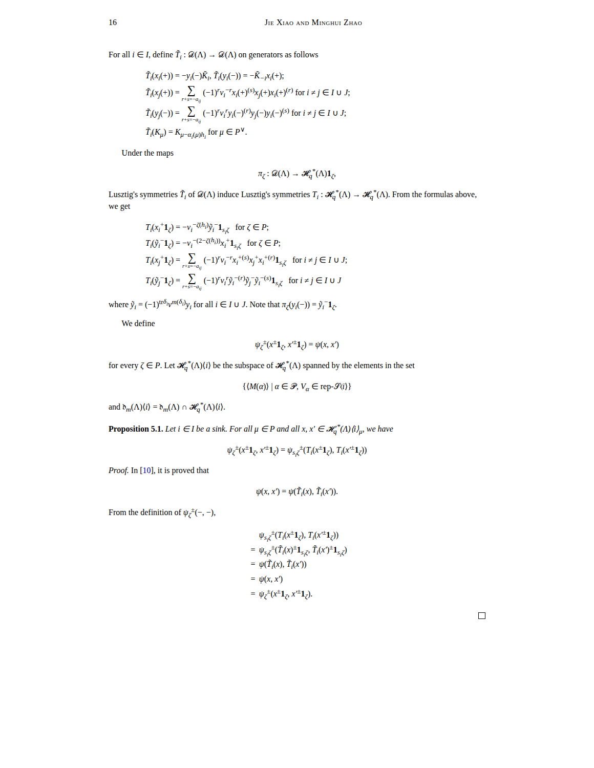16 Jie Xiao and Minghui Zhao
For all i ∈ I, define T̃i : 𝒟(Λ) → 𝒟(Λ) on generators as follows
T̃i(xi(+)) = −yi(−)K̃i, T̃i(yi(−)) = −K̃−i xi(+); T̃i(xj(+)) = ∑r+s=−aij (−1)rvi−rxi(+)(s)xj(+)xi(+)(r) for i ≠ j ∈ I ∪ J; T̃i(yj(−)) = ∑r+s=−aij (−1)rviryi(−)(r)yj(−)yi(−)(s) for i ≠ j ∈ I ∪ J; T̃i(Kμ) = Kμ−αi(μ)hi for μ ∈ P∨.
Under the maps
πζ : 𝒟(Λ) → 𝓗̇q*(Λ)1ζ,
Lusztig's symmetries T̃i of 𝒟(Λ) induce Lusztig's symmetries Ti : 𝓗̇q*(Λ) → 𝓗̇q*(Λ). From the formulas above, we get
Ti(xi+1ζ) = −vi−ζ(hi)ỹi−1siζ for ζ ∈ P; Ti(ỹi−1ζ) = −vi−(2−ζ(hi))xi+1siζ for ζ ∈ P; Ti(xj+1ζ) = ∑r+s=−aij (−1)rvi−rxi+(s)xj+xi+(r)1siζ for i ≠ j ∈ I ∪ J; Ti(ỹj−1ζ) = ∑r+s=−aij (−1)rvirỹi−(r)ỹj−ỹi−(s)1siζ for i ≠ j ∈ I ∪ J
where ỹi = (−1)tr δivm(δi)yi for all i ∈ I ∪ J. Note that πζ(yi(−)) = ỹi−1ζ.
We define
ψζ±(x±1ζ, x′±1ζ) = ψ(x, x′)
for every ζ ∈ P. Let 𝓗q*(Λ)⟨i⟩ be the subspace of 𝓗q*(Λ) spanned by the elements in the set
{⟨M(α)⟩ | α ∈ 𝒫, Vα ∈ rep-𝒮⟨i⟩}
and 𝔡m(Λ)⟨i⟩ = 𝔡m(Λ) ∩ 𝓗q*(Λ)⟨i⟩.
Proposition 5.1. Let i ∈ I be a sink. For all μ ∈ P and all x, x′ ∈ 𝓗q*(Λ)⟨i⟩μ, we have
ψζ±(x±1ζ, x′±1ζ) = ψsiζ±(Ti(x±1ζ), Ti(x′±1ζ))
Proof. In [10], it is proved that
ψ(x, x′) = ψ(T̃i(x), T̃i(x′)).
From the definition of ψζ±(−, −),
ψsiζ±(Ti(x±1ζ), Ti(x′±1ζ))
=
ψsiζ±(T̃i(x)±1siζ, T̃i(x′)±1siζ)
=
ψ(T̃i(x), T̃i(x′))
=
ψ(x, x′)
=
ψζ±(x±1ζ, x′±1ζ).